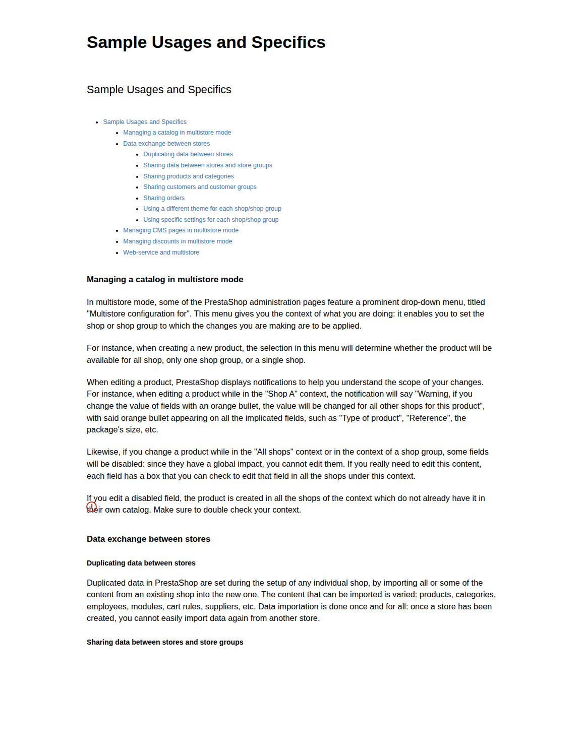Sample Usages and Specifics
Sample Usages and Specifics
Sample Usages and Specifics
Managing a catalog in multistore mode
Data exchange between stores
Duplicating data between stores
Sharing data between stores and store groups
Sharing products and categories
Sharing customers and customer groups
Sharing orders
Using a different theme for each shop/shop group
Using specific settings for each shop/shop group
Managing CMS pages in multistore mode
Managing discounts in multistore mode
Web-service and multistore
Managing a catalog in multistore mode
In multistore mode, some of the PrestaShop administration pages feature a prominent drop-down menu, titled "Multistore configuration for". This menu gives you the context of what you are doing: it enables you to set the shop or shop group to which the changes you are making are to be applied.
For instance, when creating a new product, the selection in this menu will determine whether the product will be available for all shop, only one shop group, or a single shop.
When editing a product, PrestaShop displays notifications to help you understand the scope of your changes. For instance, when editing a product while in the "Shop A" context, the notification will say "Warning, if you change the value of fields with an orange bullet, the value will be changed for all other shops for this product", with said orange bullet appearing on all the implicated fields, such as "Type of product", "Reference", the package's size, etc.
Likewise, if you change a product while in the "All shops" context or in the context of a shop group, some fields will be disabled: since they have a global impact, you cannot edit them. If you really need to edit this content, each field has a box that you can check to edit that field in all the shops under this context.
If you edit a disabled field, the product is created in all the shops of the context which do not already have it in their own catalog. Make sure to double check your context.
Data exchange between stores
Duplicating data between stores
Duplicated data in PrestaShop are set during the setup of any individual shop, by importing all or some of the content from an existing shop into the new one. The content that can be imported is varied: products, categories, employees, modules, cart rules, suppliers, etc. Data importation is done once and for all: once a store has been created, you cannot easily import data again from another store.
Sharing data between stores and store groups